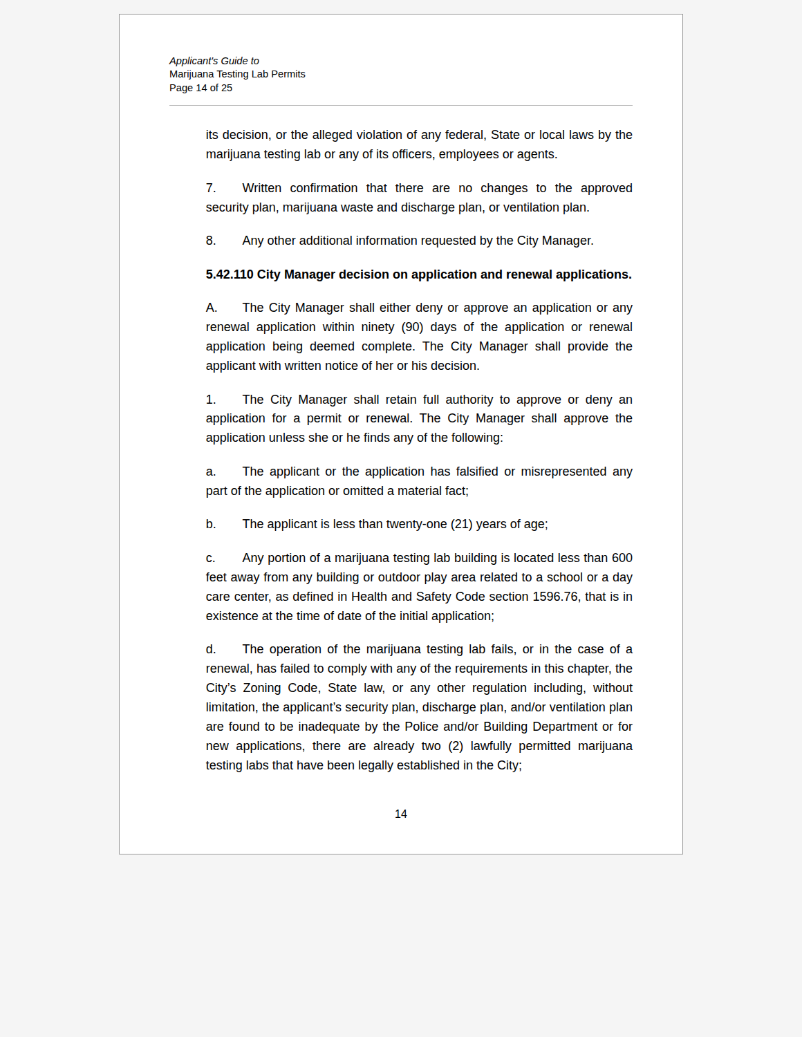Applicant's Guide to
Marijuana Testing Lab Permits
Page 14 of 25
its decision, or the alleged violation of any federal, State or local laws by the marijuana testing lab or any of its officers, employees or agents.
7. Written confirmation that there are no changes to the approved security plan, marijuana waste and discharge plan, or ventilation plan.
8. Any other additional information requested by the City Manager.
5.42.110 City Manager decision on application and renewal applications.
A. The City Manager shall either deny or approve an application or any renewal application within ninety (90) days of the application or renewal application being deemed complete. The City Manager shall provide the applicant with written notice of her or his decision.
1. The City Manager shall retain full authority to approve or deny an application for a permit or renewal. The City Manager shall approve the application unless she or he finds any of the following:
a. The applicant or the application has falsified or misrepresented any part of the application or omitted a material fact;
b. The applicant is less than twenty-one (21) years of age;
c. Any portion of a marijuana testing lab building is located less than 600 feet away from any building or outdoor play area related to a school or a day care center, as defined in Health and Safety Code section 1596.76, that is in existence at the time of date of the initial application;
d. The operation of the marijuana testing lab fails, or in the case of a renewal, has failed to comply with any of the requirements in this chapter, the City’s Zoning Code, State law, or any other regulation including, without limitation, the applicant’s security plan, discharge plan, and/or ventilation plan are found to be inadequate by the Police and/or Building Department or for new applications, there are already two (2) lawfully permitted marijuana testing labs that have been legally established in the City;
14